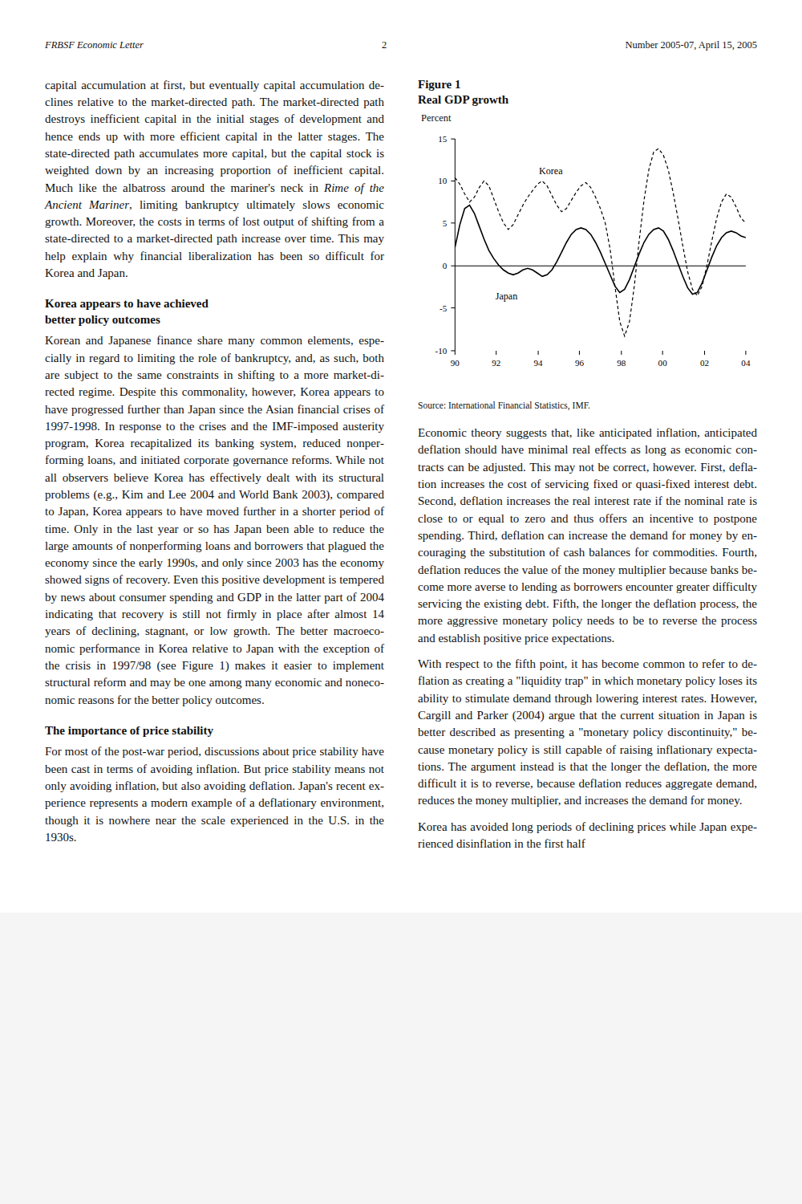FRBSF Economic Letter
2
Number 2005-07, April 15, 2005
capital accumulation at first, but eventually capital accumulation declines relative to the market-directed path. The market-directed path destroys inefficient capital in the initial stages of development and hence ends up with more efficient capital in the latter stages. The state-directed path accumulates more capital, but the capital stock is weighted down by an increasing proportion of inefficient capital. Much like the albatross around the mariner's neck in Rime of the Ancient Mariner, limiting bankruptcy ultimately slows economic growth. Moreover, the costs in terms of lost output of shifting from a state-directed to a market-directed path increase over time. This may help explain why financial liberalization has been so difficult for Korea and Japan.
Korea appears to have achieved
better policy outcomes
Korean and Japanese finance share many common elements, especially in regard to limiting the role of bankruptcy, and, as such, both are subject to the same constraints in shifting to a more market-directed regime. Despite this commonality, however, Korea appears to have progressed further than Japan since the Asian financial crises of 1997-1998. In response to the crises and the IMF-imposed austerity program, Korea recapitalized its banking system, reduced nonperforming loans, and initiated corporate governance reforms. While not all observers believe Korea has effectively dealt with its structural problems (e.g., Kim and Lee 2004 and World Bank 2003), compared to Japan, Korea appears to have moved further in a shorter period of time. Only in the last year or so has Japan been able to reduce the large amounts of nonperforming loans and borrowers that plagued the economy since the early 1990s, and only since 2003 has the economy showed signs of recovery. Even this positive development is tempered by news about consumer spending and GDP in the latter part of 2004 indicating that recovery is still not firmly in place after almost 14 years of declining, stagnant, or low growth. The better macroeconomic performance in Korea relative to Japan with the exception of the crisis in 1997/98 (see Figure 1) makes it easier to implement structural reform and may be one among many economic and noneconomic reasons for the better policy outcomes.
The importance of price stability
For most of the post-war period, discussions about price stability have been cast in terms of avoiding inflation. But price stability means not only avoiding inflation, but also avoiding deflation. Japan's recent experience represents a modern example of a deflationary environment, though it is nowhere near the scale experienced in the U.S. in the 1930s.
Figure 1
Real GDP growth
Percent
15 10 5 0 -5 -10 90 92 94 96 98 00 02 04 Korea Japan
Source: International Financial Statistics, IMF.
Economic theory suggests that, like anticipated inflation, anticipated deflation should have minimal real effects as long as economic contracts can be adjusted. This may not be correct, however. First, deflation increases the cost of servicing fixed or quasi-fixed interest debt. Second, deflation increases the real interest rate if the nominal rate is close to or equal to zero and thus offers an incentive to postpone spending. Third, deflation can increase the demand for money by encouraging the substitution of cash balances for commodities. Fourth, deflation reduces the value of the money multiplier because banks become more averse to lending as borrowers encounter greater difficulty servicing the existing debt. Fifth, the longer the deflation process, the more aggressive monetary policy needs to be to reverse the process and establish positive price expectations.
With respect to the fifth point, it has become common to refer to deflation as creating a "liquidity trap" in which monetary policy loses its ability to stimulate demand through lowering interest rates. However, Cargill and Parker (2004) argue that the current situation in Japan is better described as presenting a "monetary policy discontinuity," because monetary policy is still capable of raising inflationary expectations. The argument instead is that the longer the deflation, the more difficult it is to reverse, because deflation reduces aggregate demand, reduces the money multiplier, and increases the demand for money.
Korea has avoided long periods of declining prices while Japan experienced disinflation in the first half